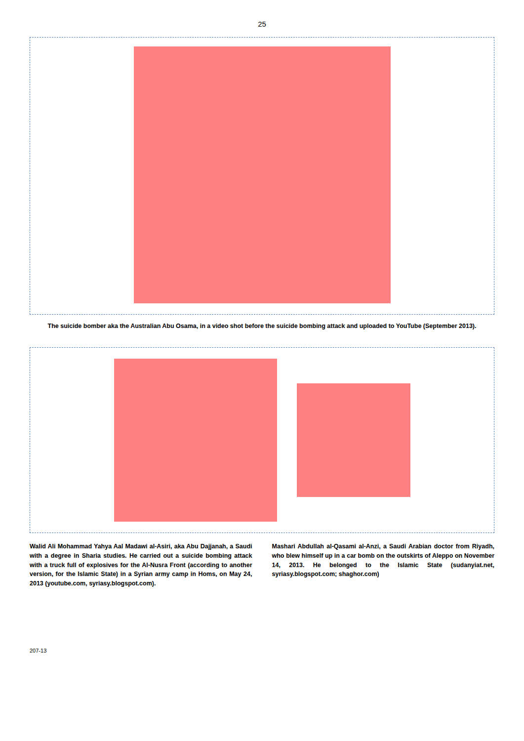25
The suicide bomber aka the Australian Abu Osama, in a video shot before the suicide bombing attack and uploaded to YouTube (September 2013).
Walid Ali Mohammad Yahya Aal Madawi al-Asiri, aka Abu Dajjanah, a Saudi with a degree in Sharia studies. He carried out a suicide bombing attack with a truck full of explosives for the Al-Nusra Front (according to another version, for the Islamic State) in a Syrian army camp in Homs, on May 24, 2013 (youtube.com, syriasy.blogspot.com).
Mashari Abdullah al-Qasami al-Anzi, a Saudi Arabian doctor from Riyadh, who blew himself up in a car bomb on the outskirts of Aleppo on November 14, 2013. He belonged to the Islamic State (sudanyiat.net, syriasy.blogspot.com; shaghor.com)
207-13